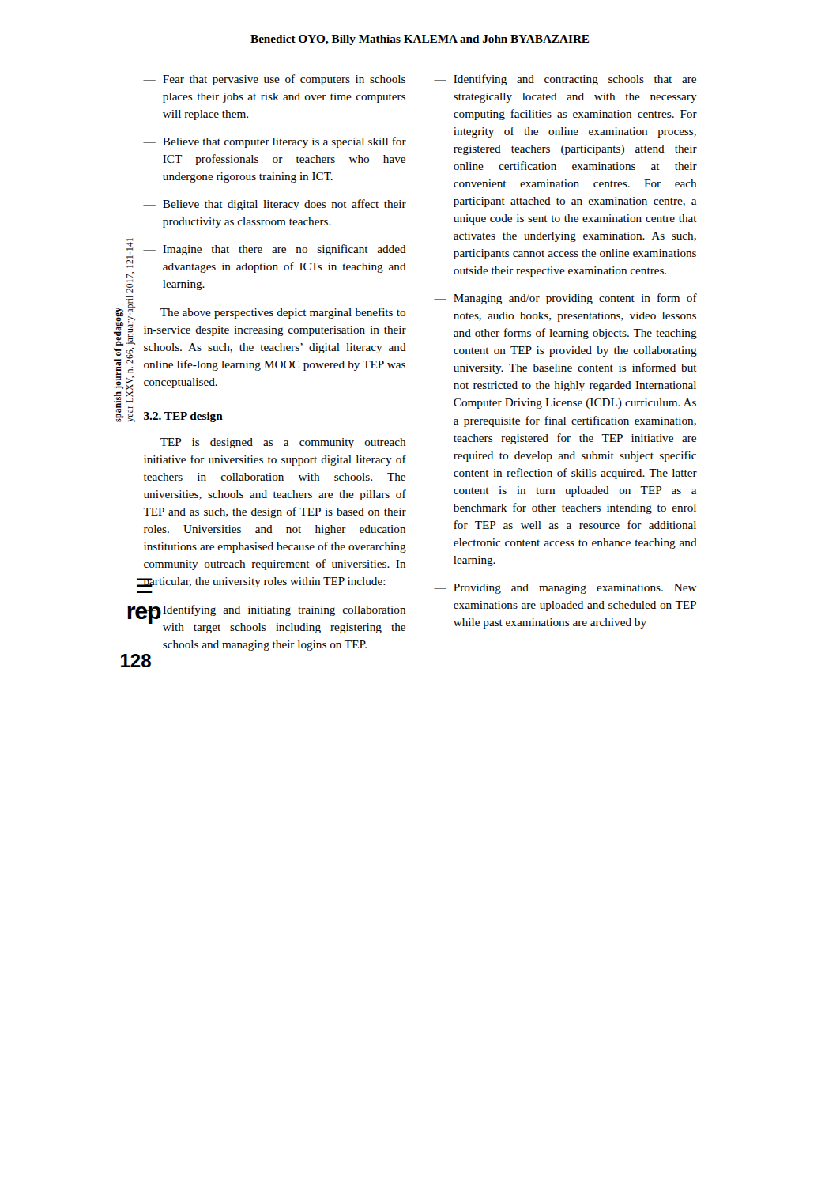Benedict OYO, Billy Mathias KALEMA and John BYABAZAIRE
spanish journal of pedagogy
year LXXV, n. 266, january-april 2017, 121-141
☰
rep
128
Fear that pervasive use of computers in schools places their jobs at risk and over time computers will replace them.
Believe that computer literacy is a special skill for ICT professionals or teachers who have undergone rigorous training in ICT.
Believe that digital literacy does not affect their productivity as classroom teachers.
Imagine that there are no significant added advantages in adoption of ICTs in teaching and learning.
The above perspectives depict marginal benefits to in-service despite increasing computerisation in their schools. As such, the teachers’ digital literacy and online life-long learning MOOC powered by TEP was conceptualised.
3.2. TEP design
TEP is designed as a community outreach initiative for universities to support digital literacy of teachers in collaboration with schools. The universities, schools and teachers are the pillars of TEP and as such, the design of TEP is based on their roles. Universities and not higher education institutions are emphasised because of the overarching community outreach requirement of universities. In particular, the university roles within TEP include:
Identifying and initiating training collaboration with target schools including registering the schools and managing their logins on TEP.
Identifying and contracting schools that are strategically located and with the necessary computing facilities as examination centres. For integrity of the online examination process, registered teachers (participants) attend their online certification examinations at their convenient examination centres. For each participant attached to an examination centre, a unique code is sent to the examination centre that activates the underlying examination. As such, participants cannot access the online examinations outside their respective examination centres.
Managing and/or providing content in form of notes, audio books, presentations, video lessons and other forms of learning objects. The teaching content on TEP is provided by the collaborating university. The baseline content is informed but not restricted to the highly regarded International Computer Driving License (ICDL) curriculum. As a prerequisite for final certification examination, teachers registered for the TEP initiative are required to develop and submit subject specific content in reflection of skills acquired. The latter content is in turn uploaded on TEP as a benchmark for other teachers intending to enrol for TEP as well as a resource for additional electronic content access to enhance teaching and learning.
Providing and managing examinations. New examinations are uploaded and scheduled on TEP while past examinations are archived by